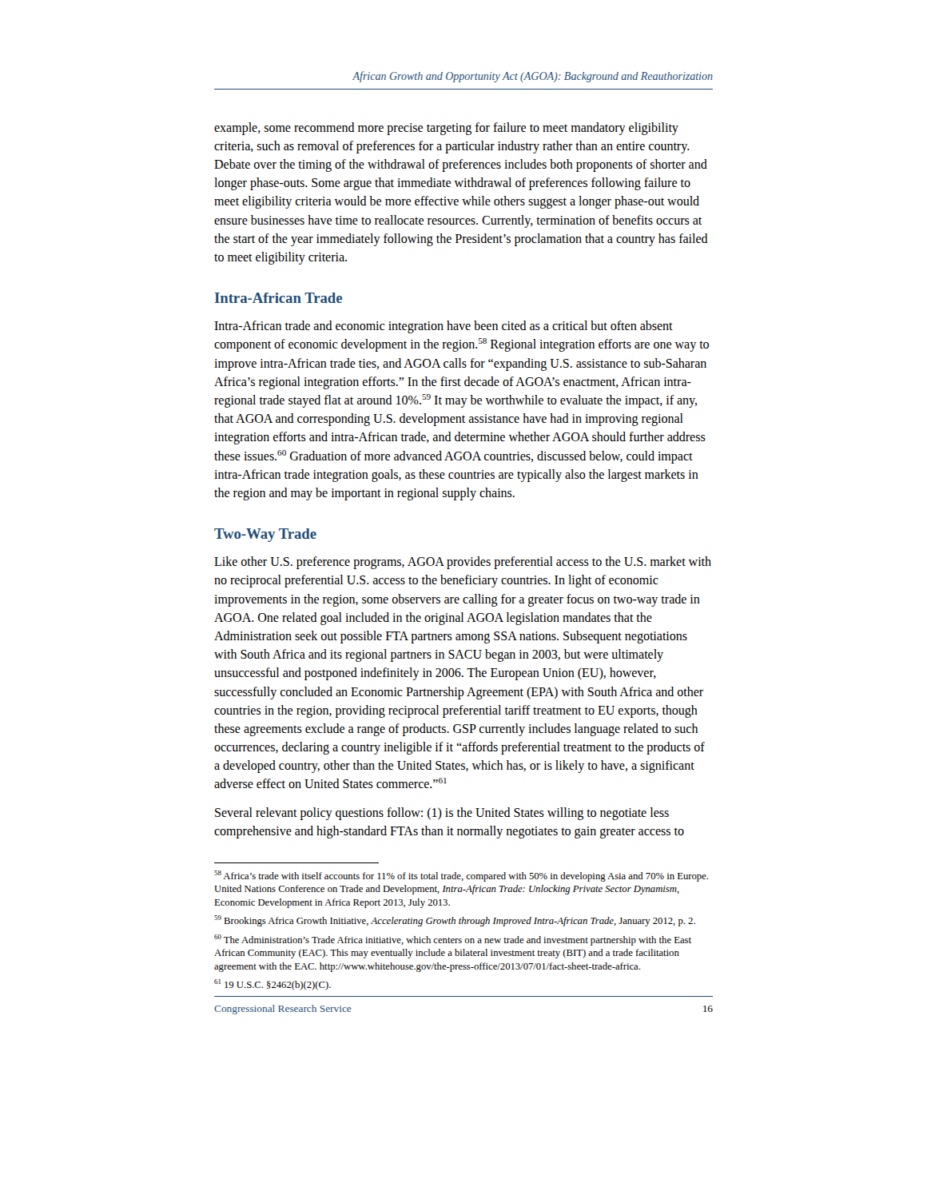African Growth and Opportunity Act (AGOA): Background and Reauthorization
example, some recommend more precise targeting for failure to meet mandatory eligibility criteria, such as removal of preferences for a particular industry rather than an entire country. Debate over the timing of the withdrawal of preferences includes both proponents of shorter and longer phase-outs. Some argue that immediate withdrawal of preferences following failure to meet eligibility criteria would be more effective while others suggest a longer phase-out would ensure businesses have time to reallocate resources. Currently, termination of benefits occurs at the start of the year immediately following the President’s proclamation that a country has failed to meet eligibility criteria.
Intra-African Trade
Intra-African trade and economic integration have been cited as a critical but often absent component of economic development in the region.58 Regional integration efforts are one way to improve intra-African trade ties, and AGOA calls for “expanding U.S. assistance to sub-Saharan Africa’s regional integration efforts.” In the first decade of AGOA’s enactment, African intra-regional trade stayed flat at around 10%.59 It may be worthwhile to evaluate the impact, if any, that AGOA and corresponding U.S. development assistance have had in improving regional integration efforts and intra-African trade, and determine whether AGOA should further address these issues.60 Graduation of more advanced AGOA countries, discussed below, could impact intra-African trade integration goals, as these countries are typically also the largest markets in the region and may be important in regional supply chains.
Two-Way Trade
Like other U.S. preference programs, AGOA provides preferential access to the U.S. market with no reciprocal preferential U.S. access to the beneficiary countries. In light of economic improvements in the region, some observers are calling for a greater focus on two-way trade in AGOA. One related goal included in the original AGOA legislation mandates that the Administration seek out possible FTA partners among SSA nations. Subsequent negotiations with South Africa and its regional partners in SACU began in 2003, but were ultimately unsuccessful and postponed indefinitely in 2006. The European Union (EU), however, successfully concluded an Economic Partnership Agreement (EPA) with South Africa and other countries in the region, providing reciprocal preferential tariff treatment to EU exports, though these agreements exclude a range of products. GSP currently includes language related to such occurrences, declaring a country ineligible if it “affords preferential treatment to the products of a developed country, other than the United States, which has, or is likely to have, a significant adverse effect on United States commerce.”61
Several relevant policy questions follow: (1) is the United States willing to negotiate less comprehensive and high-standard FTAs than it normally negotiates to gain greater access to
58 Africa’s trade with itself accounts for 11% of its total trade, compared with 50% in developing Asia and 70% in Europe. United Nations Conference on Trade and Development, Intra-African Trade: Unlocking Private Sector Dynamism, Economic Development in Africa Report 2013, July 2013.
59 Brookings Africa Growth Initiative, Accelerating Growth through Improved Intra-African Trade, January 2012, p. 2.
60 The Administration’s Trade Africa initiative, which centers on a new trade and investment partnership with the East African Community (EAC). This may eventually include a bilateral investment treaty (BIT) and a trade facilitation agreement with the EAC. http://www.whitehouse.gov/the-press-office/2013/07/01/fact-sheet-trade-africa.
61 19 U.S.C. §2462(b)(2)(C).
Congressional Research Service 16